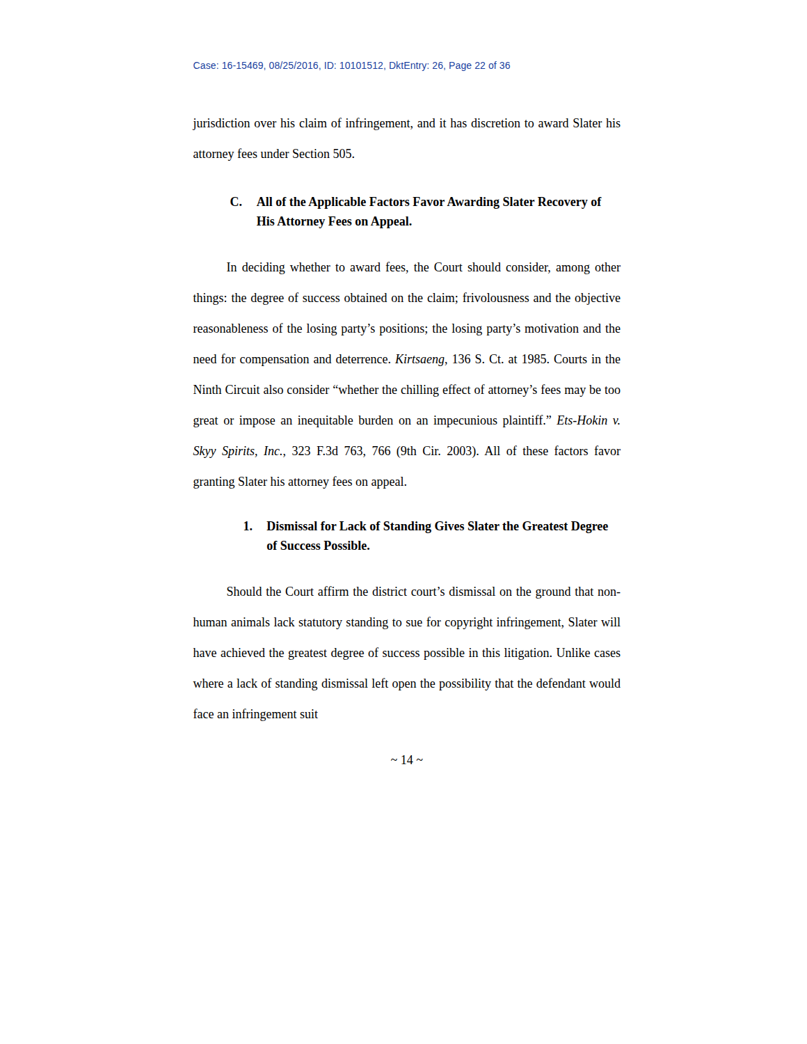Case: 16-15469, 08/25/2016, ID: 10101512, DktEntry: 26, Page 22 of 36
jurisdiction over his claim of infringement, and it has discretion to award Slater his attorney fees under Section 505.
C.
All of the Applicable Factors Favor Awarding Slater Recovery of His Attorney Fees on Appeal.
In deciding whether to award fees, the Court should consider, among other things: the degree of success obtained on the claim; frivolousness and the objective reasonableness of the losing party’s positions; the losing party’s motivation and the need for compensation and deterrence. Kirtsaeng, 136 S. Ct. at 1985. Courts in the Ninth Circuit also consider “whether the chilling effect of attorney’s fees may be too great or impose an inequitable burden on an impecunious plaintiff.” Ets-Hokin v. Skyy Spirits, Inc., 323 F.3d 763, 766 (9th Cir. 2003). All of these factors favor granting Slater his attorney fees on appeal.
1.
Dismissal for Lack of Standing Gives Slater the Greatest Degree of Success Possible.
Should the Court affirm the district court’s dismissal on the ground that non-human animals lack statutory standing to sue for copyright infringement, Slater will have achieved the greatest degree of success possible in this litigation. Unlike cases where a lack of standing dismissal left open the possibility that the defendant would face an infringement suit
~ 14 ~